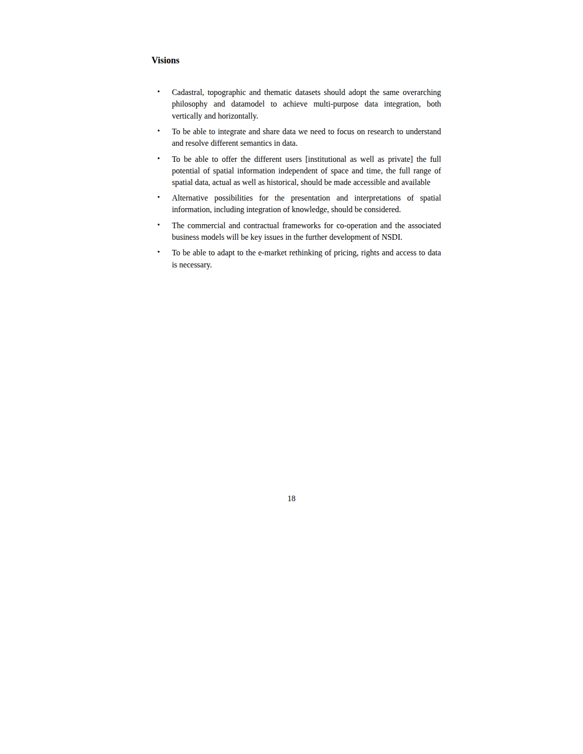Visions
Cadastral, topographic and thematic datasets should adopt the same overarching philosophy and datamodel to achieve multi-purpose data integration, both vertically and horizontally.
To be able to integrate and share data we need to focus on research to understand and resolve different semantics in data.
To be able to offer the different users [institutional as well as private] the full potential of spatial information independent of space and time, the full range of spatial data, actual as well as historical, should be made accessible and available
Alternative possibilities for the presentation and interpretations of spatial information, including integration of knowledge, should be considered.
The commercial and contractual frameworks for co-operation and the associated business models will be key issues in the further development of NSDI.
To be able to adapt to the e-market rethinking of pricing, rights and access to data is necessary.
18